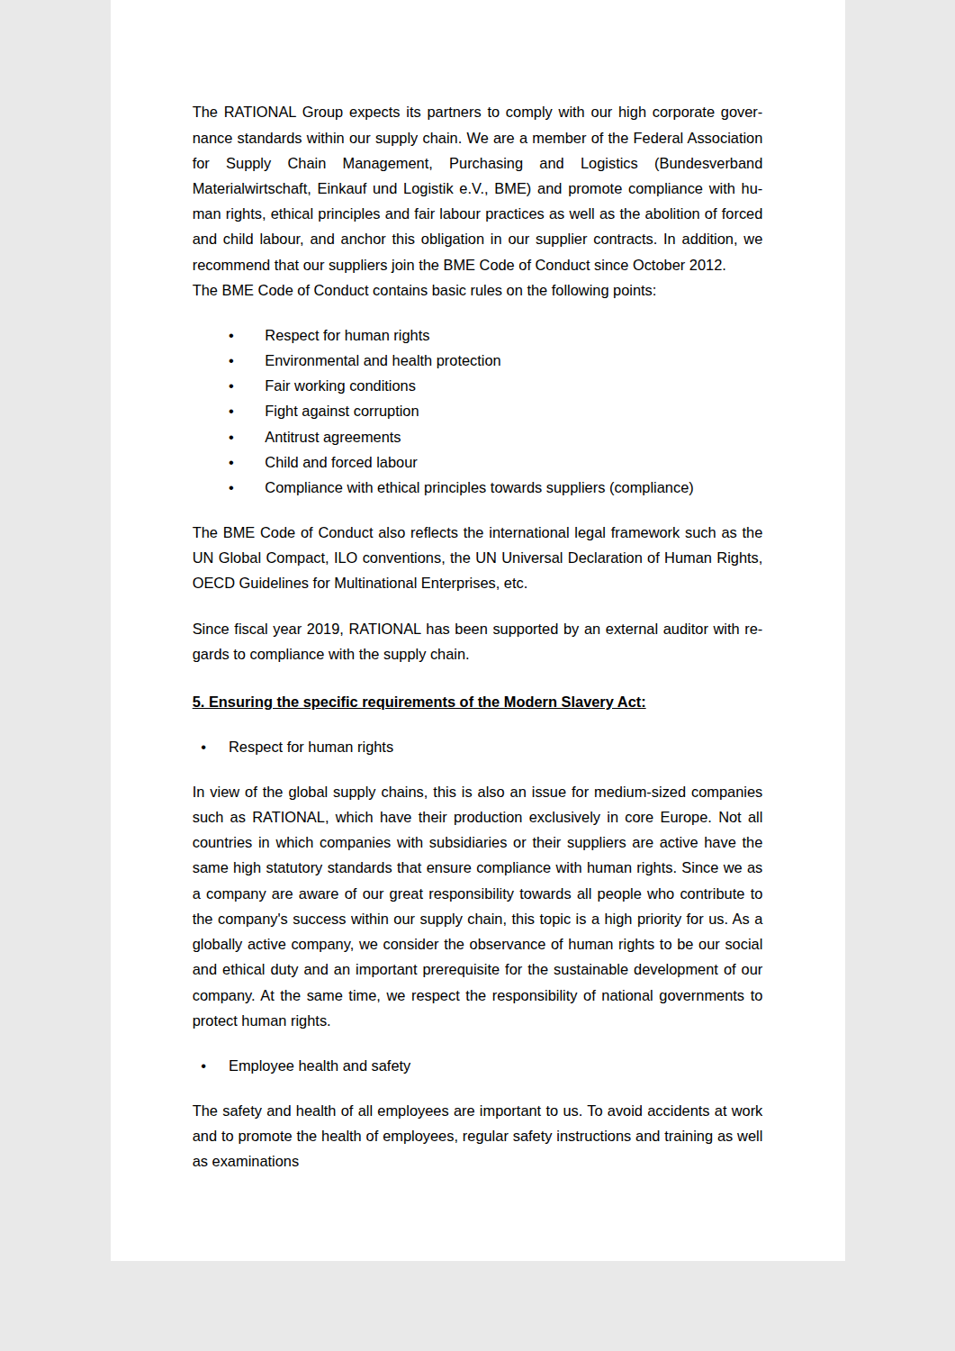The RATIONAL Group expects its partners to comply with our high corporate governance standards within our supply chain. We are a member of the Federal Association for Supply Chain Management, Purchasing and Logistics (Bundesverband Materialwirtschaft, Einkauf und Logistik e.V., BME) and promote compliance with human rights, ethical principles and fair labour practices as well as the abolition of forced and child labour, and anchor this obligation in our supplier contracts. In addition, we recommend that our suppliers join the BME Code of Conduct since October 2012.
The BME Code of Conduct contains basic rules on the following points:
Respect for human rights
Environmental and health protection
Fair working conditions
Fight against corruption
Antitrust agreements
Child and forced labour
Compliance with ethical principles towards suppliers (compliance)
The BME Code of Conduct also reflects the international legal framework such as the UN Global Compact, ILO conventions, the UN Universal Declaration of Human Rights, OECD Guidelines for Multinational Enterprises, etc.
Since fiscal year 2019, RATIONAL has been supported by an external auditor with regards to compliance with the supply chain.
5. Ensuring the specific requirements of the Modern Slavery Act:
Respect for human rights
In view of the global supply chains, this is also an issue for medium-sized companies such as RATIONAL, which have their production exclusively in core Europe. Not all countries in which companies with subsidiaries or their suppliers are active have the same high statutory standards that ensure compliance with human rights. Since we as a company are aware of our great responsibility towards all people who contribute to the company's success within our supply chain, this topic is a high priority for us. As a globally active company, we consider the observance of human rights to be our social and ethical duty and an important prerequisite for the sustainable development of our company. At the same time, we respect the responsibility of national governments to protect human rights.
Employee health and safety
The safety and health of all employees are important to us. To avoid accidents at work and to promote the health of employees, regular safety instructions and training as well as examinations